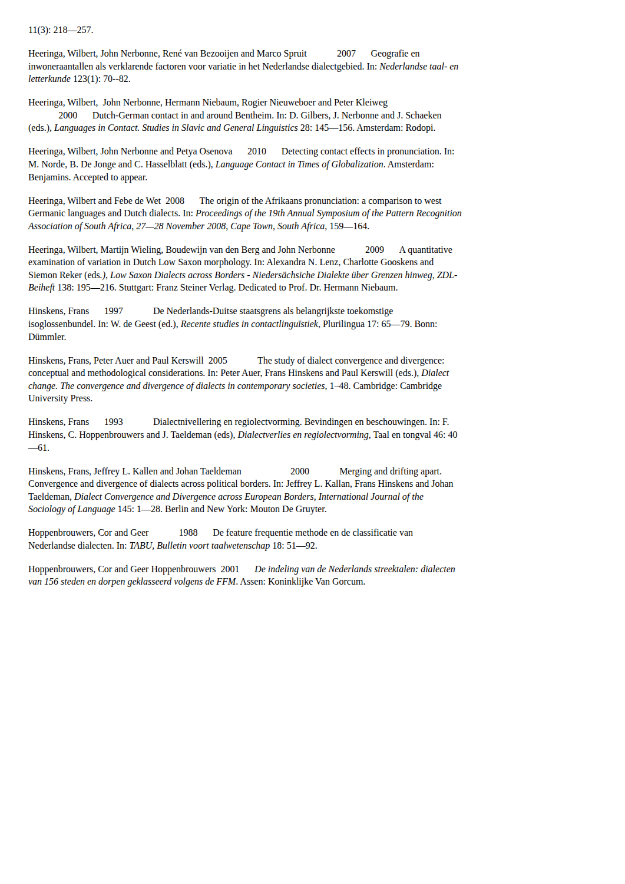11(3): 218—257.
Heeringa, Wilbert, John Nerbonne, René van Bezooijen and Marco Spruit 2007 Geografie en inwoneraantallen als verklarende factoren voor variatie in het Nederlandse dialectgebied. In: Nederlandse taal- en letterkunde 123(1): 70--82.
Heeringa, Wilbert, John Nerbonne, Hermann Niebaum, Rogier Nieuweboer and Peter Kleiweg
2000 Dutch-German contact in and around Bentheim. In: D. Gilbers, J. Nerbonne and J. Schaeken (eds.), Languages in Contact. Studies in Slavic and General Linguistics 28: 145—156. Amsterdam: Rodopi.
Heeringa, Wilbert, John Nerbonne and Petya Osenova 2010 Detecting contact effects in pronunciation. In: M. Norde, B. De Jonge and C. Hasselblatt (eds.), Language Contact in Times of Globalization. Amsterdam: Benjamins. Accepted to appear.
Heeringa, Wilbert and Febe de Wet 2008 The origin of the Afrikaans pronunciation: a comparison to west Germanic languages and Dutch dialects. In: Proceedings of the 19th Annual Symposium of the Pattern Recognition Association of South Africa, 27—28 November 2008, Cape Town, South Africa, 159—164.
Heeringa, Wilbert, Martijn Wieling, Boudewijn van den Berg and John Nerbonne 2009 A quantitative examination of variation in Dutch Low Saxon morphology. In: Alexandra N. Lenz, Charlotte Gooskens and Siemon Reker (eds.), Low Saxon Dialects across Borders - Niedersächsiche Dialekte über Grenzen hinweg, ZDL-Beiheft 138: 195—216. Stuttgart: Franz Steiner Verlag. Dedicated to Prof. Dr. Hermann Niebaum.
Hinskens, Frans 1997 De Nederlands-Duitse staatsgrens als belangrijkste toekomstige isoglossenbundel. In: W. de Geest (ed.), Recente studies in contactlinguïstiek, Plurilingua 17: 65—79. Bonn: Dümmler.
Hinskens, Frans, Peter Auer and Paul Kerswill 2005 The study of dialect convergence and divergence: conceptual and methodological considerations. In: Peter Auer, Frans Hinskens and Paul Kerswill (eds.), Dialect change. The convergence and divergence of dialects in contemporary societies, 1–48. Cambridge: Cambridge University Press.
Hinskens, Frans 1993 Dialectnivellering en regiolectvorming. Bevindingen en beschouwingen. In: F. Hinskens, C. Hoppenbrouwers and J. Taeldeman (eds), Dialectverlies en regiolectvorming, Taal en tongval 46: 40—61.
Hinskens, Frans, Jeffrey L. Kallen and Johan Taeldeman 2000 Merging and drifting apart. Convergence and divergence of dialects across political borders. In: Jeffrey L. Kallan, Frans Hinskens and Johan Taeldeman, Dialect Convergence and Divergence across European Borders, International Journal of the Sociology of Language 145: 1—28. Berlin and New York: Mouton De Gruyter.
Hoppenbrouwers, Cor and Geer 1988 De feature frequentie methode en de classificatie van Nederlandse dialecten. In: TABU, Bulletin voort taalwetenschap 18: 51—92.
Hoppenbrouwers, Cor and Geer Hoppenbrouwers 2001 De indeling van de Nederlands streektalen: dialecten van 156 steden en dorpen geklasseerd volgens de FFM. Assen: Koninklijke Van Gorcum.